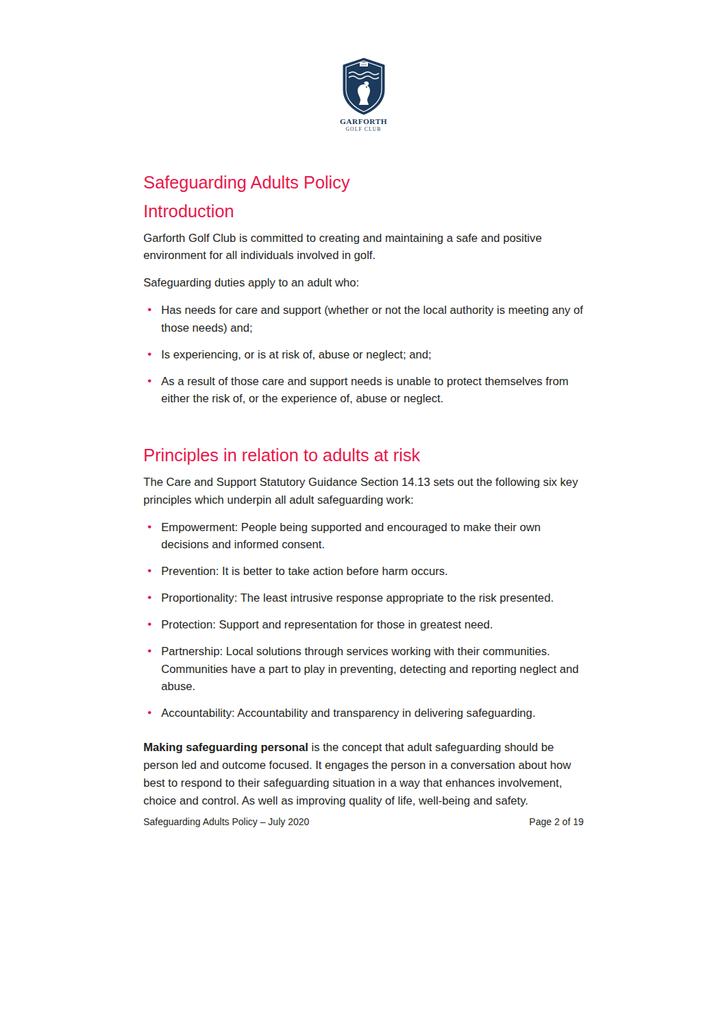EST 1913
GARFORTH
GOLF CLUB
Safeguarding Adults Policy
Introduction
Garforth Golf Club is committed to creating and maintaining a safe and positive environment for all individuals involved in golf.
Safeguarding duties apply to an adult who:
Has needs for care and support (whether or not the local authority is meeting any of those needs) and;
Is experiencing, or is at risk of, abuse or neglect; and;
As a result of those care and support needs is unable to protect themselves from either the risk of, or the experience of, abuse or neglect.
Principles in relation to adults at risk
The Care and Support Statutory Guidance Section 14.13 sets out the following six key principles which underpin all adult safeguarding work:
Empowerment: People being supported and encouraged to make their own decisions and informed consent.
Prevention: It is better to take action before harm occurs.
Proportionality: The least intrusive response appropriate to the risk presented.
Protection: Support and representation for those in greatest need.
Partnership: Local solutions through services working with their communities. Communities have a part to play in preventing, detecting and reporting neglect and abuse.
Accountability: Accountability and transparency in delivering safeguarding.
Making safeguarding personal is the concept that adult safeguarding should be person led and outcome focused. It engages the person in a conversation about how best to respond to their safeguarding situation in a way that enhances involvement, choice and control. As well as improving quality of life, well-being and safety.
Safeguarding Adults Policy – July 2020 Page 2 of 19